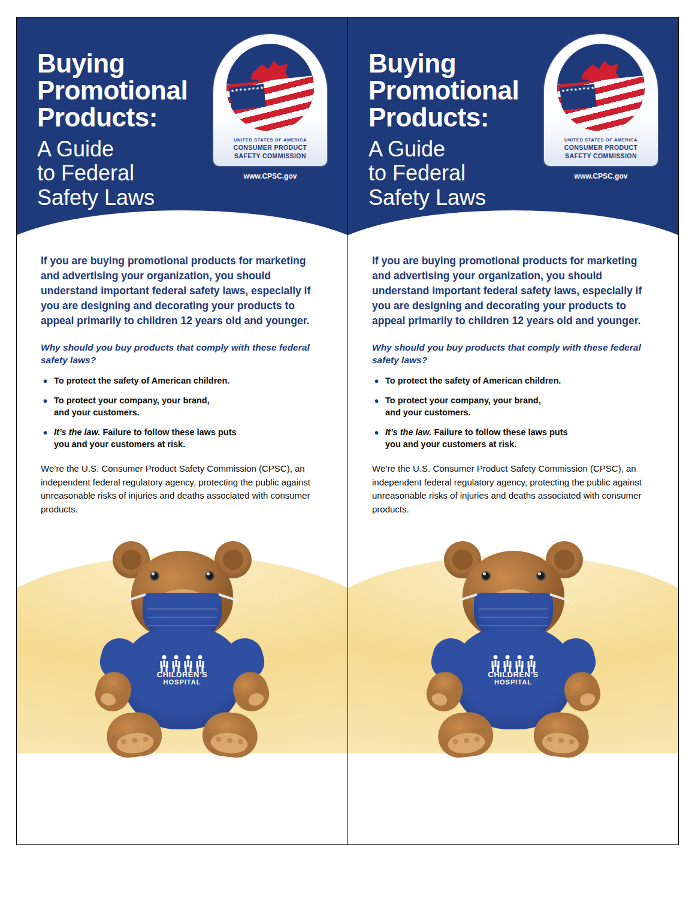Buying
Promotional
Products: A Guide
to Federal
Safety Laws
★★★★★★★★★★★★★★★★★★★★
UNITED STATES OF AMERICA CONSUMER PRODUCT
SAFETY COMMISSION
www.CPSC.gov
If you are buying promotional products for marketing and advertising your organization, you should understand important federal safety laws, especially if you are designing and decorating your products to appeal primarily to children 12 years old and younger.
Why should you buy products that comply with these federal safety laws?
To protect the safety of American children.
To protect your company, your brand,
and your customers.
It’s the law. Failure to follow these laws puts
you and your customers at risk.
We’re the U.S. Consumer Product Safety Commission (CPSC), an independent federal regulatory agency, protecting the public against unreasonable risks of injuries and deaths associated with consumer products.
Children’sHospital
Buying
Promotional
Products: A Guide
to Federal
Safety Laws
★★★★★★★★★★★★★★★★★★★★
UNITED STATES OF AMERICA CONSUMER PRODUCT
SAFETY COMMISSION
www.CPSC.gov
If you are buying promotional products for marketing and advertising your organization, you should understand important federal safety laws, especially if you are designing and decorating your products to appeal primarily to children 12 years old and younger.
Why should you buy products that comply with these federal safety laws?
To protect the safety of American children.
To protect your company, your brand,
and your customers.
It’s the law. Failure to follow these laws puts
you and your customers at risk.
We’re the U.S. Consumer Product Safety Commission (CPSC), an independent federal regulatory agency, protecting the public against unreasonable risks of injuries and deaths associated with consumer products.
Children’sHospital